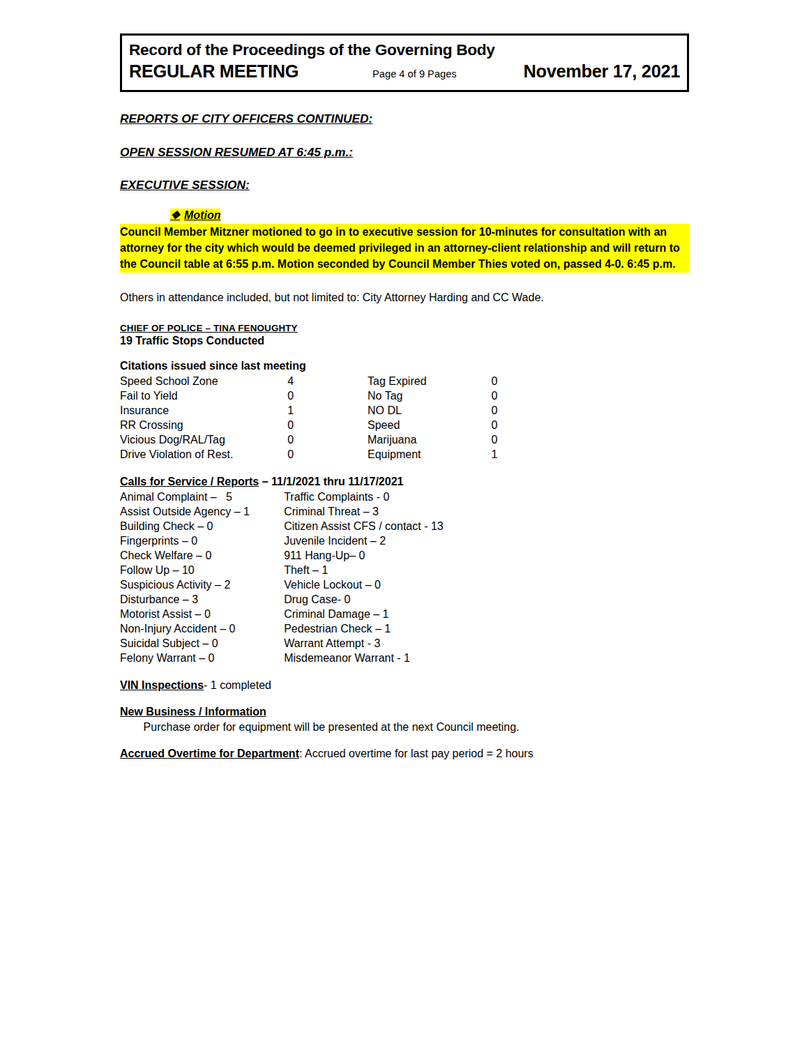Record of the Proceedings of the Governing Body
REGULAR MEETING Page 4 of 9 Pages November 17, 2021
REPORTS OF CITY OFFICERS CONTINUED:
OPEN SESSION RESUMED AT 6:45 p.m.:
EXECUTIVE SESSION:
❖Motion
Council Member Mitzner motioned to go in to executive session for 10-minutes for consultation with an attorney for the city which would be deemed privileged in an attorney-client relationship and will return to the Council table at 6:55 p.m. Motion seconded by Council Member Thies voted on, passed 4-0. 6:45 p.m.
Others in attendance included, but not limited to: City Attorney Harding and CC Wade.
CHIEF OF POLICE – TINA FENOUGHTY
19 Traffic Stops Conducted
Citations issued since last meeting
| Speed School Zone | 4 | Tag Expired | 0 |
| Fail to Yield | 0 | No Tag | 0 |
| Insurance | 1 | NO DL | 0 |
| RR Crossing | 0 | Speed | 0 |
| Vicious Dog/RAL/Tag | 0 | Marijuana | 0 |
| Drive Violation of Rest. | 0 | Equipment | 1 |
Calls for Service / Reports – 11/1/2021 thru 11/17/2021
| Animal Complaint – 5 | Traffic Complaints - 0 |
| Assist Outside Agency – 1 | Criminal Threat – 3 |
| Building Check – 0 | Citizen Assist CFS / contact - 13 |
| Fingerprints – 0 | Juvenile Incident – 2 |
| Check Welfare – 0 | 911 Hang-Up– 0 |
| Follow Up – 10 | Theft – 1 |
| Suspicious Activity – 2 | Vehicle Lockout – 0 |
| Disturbance – 3 | Drug Case- 0 |
| Motorist Assist – 0 | Criminal Damage – 1 |
| Non-Injury Accident – 0 | Pedestrian Check – 1 |
| Suicidal Subject – 0 | Warrant Attempt - 3 |
| Felony Warrant – 0 | Misdemeanor Warrant - 1 |
VIN Inspections- 1 completed
New Business / Information
Purchase order for equipment will be presented at the next Council meeting.
Accrued Overtime for Department: Accrued overtime for last pay period = 2 hours